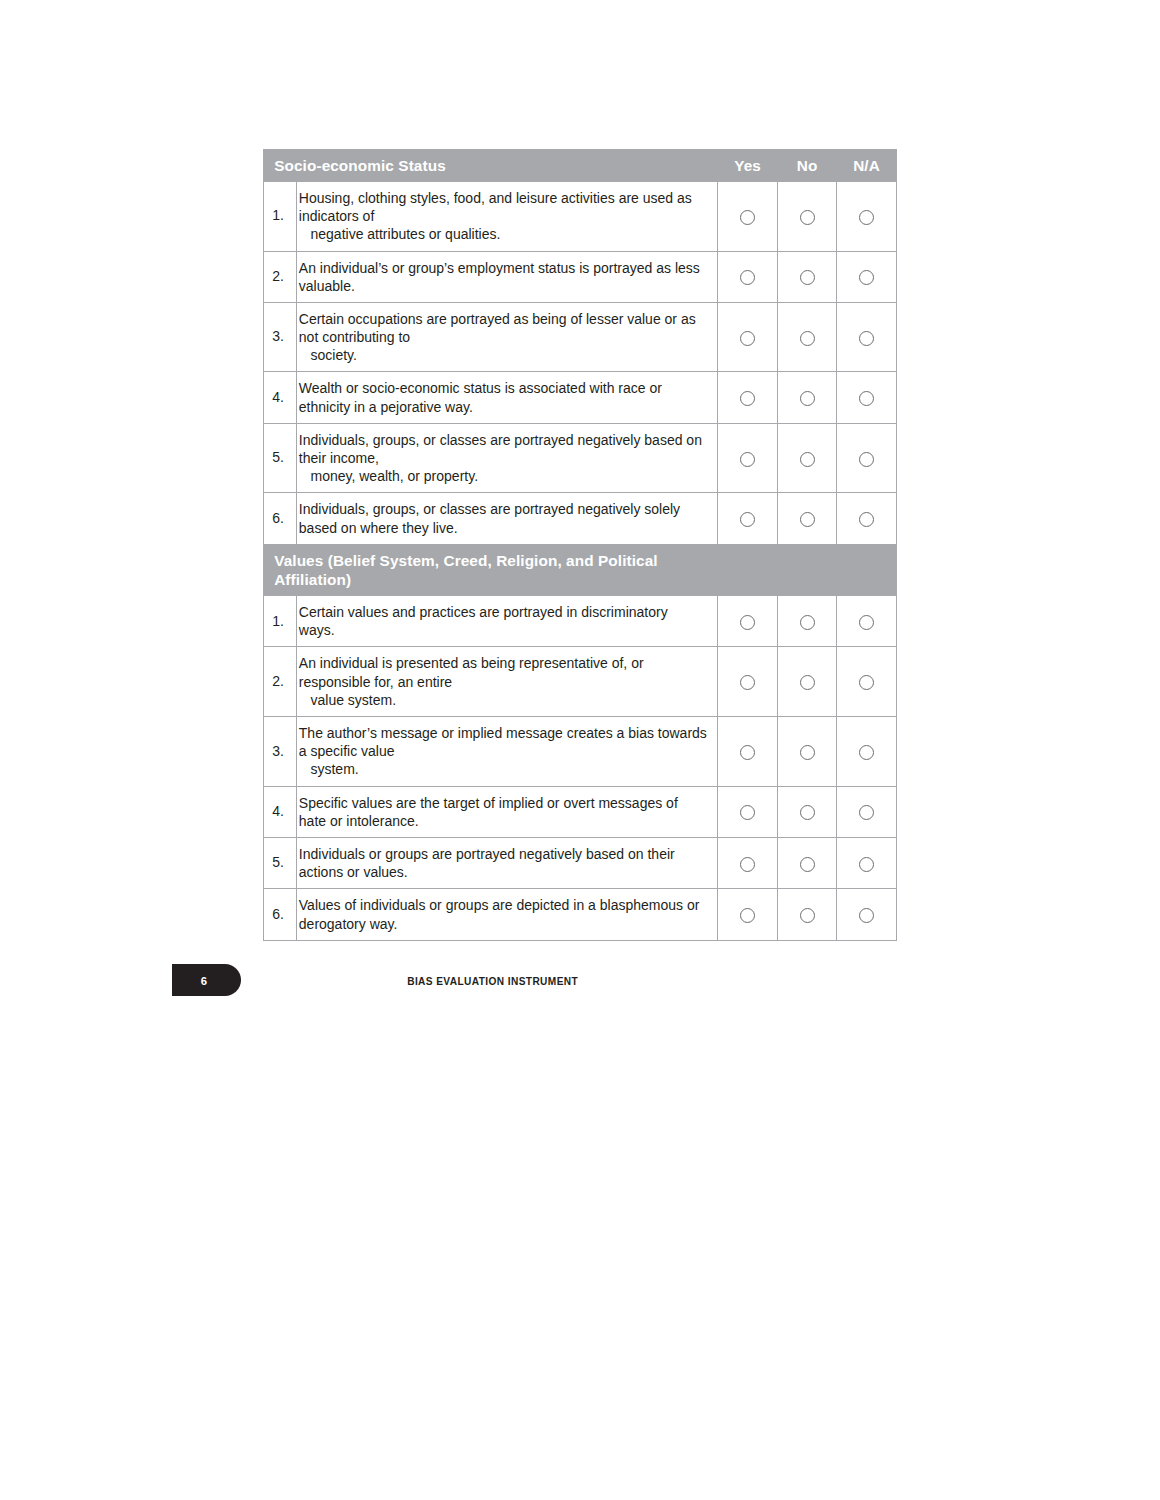| Socio-economic Status | Yes | No | N/A |
| --- | --- | --- | --- |
| 1. | Housing, clothing styles, food, and leisure activities are used as indicators of negative attributes or qualities. | | | |
| 2. | An individual’s or group’s employment status is portrayed as less valuable. | | | |
| 3. | Certain occupations are portrayed as being of lesser value or as not contributing to society. | | | |
| 4. | Wealth or socio-economic status is associated with race or ethnicity in a pejorative way. | | | |
| 5. | Individuals, groups, or classes are portrayed negatively based on their income, money, wealth, or property. | | | |
| 6. | Individuals, groups, or classes are portrayed negatively solely based on where they live. | | | |
| Values (Belief System, Creed, Religion, and Political Affiliation) | | | |
| 1. | Certain values and practices are portrayed in discriminatory ways. | | | |
| 2. | An individual is presented as being representative of, or responsible for, an entire value system. | | | |
| 3. | The author’s message or implied message creates a bias towards a specific value system. | | | |
| 4. | Specific values are the target of implied or overt messages of hate or intolerance. | | | |
| 5. | Individuals or groups are portrayed negatively based on their actions or values. | | | |
| 6. | Values of individuals or groups are depicted in a blasphemous or derogatory way. | | | |
6
BIAS EVALUATION INSTRUMENT